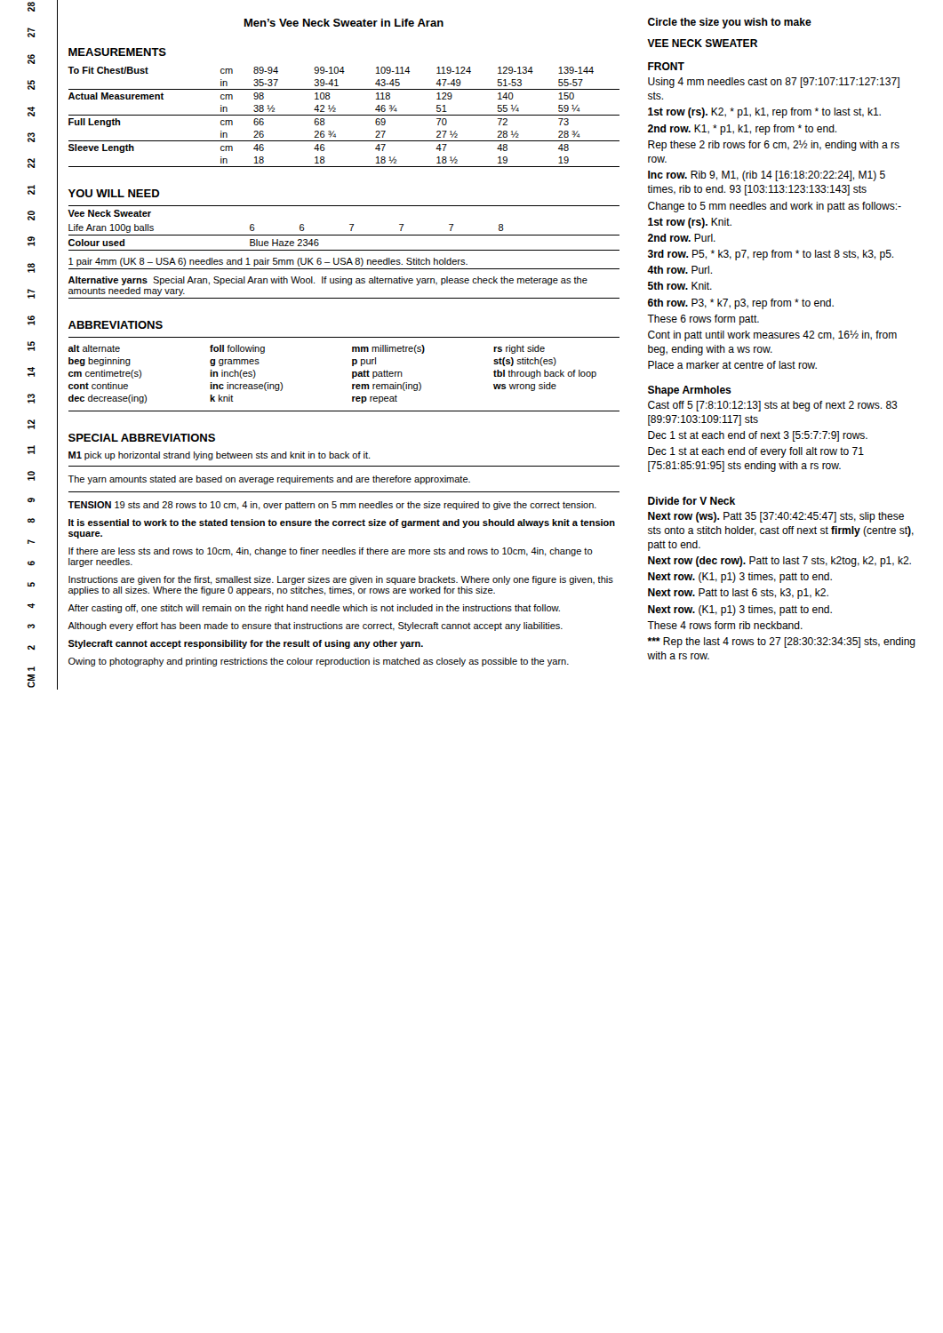CM 1
2
3
4
5
6
7
8
9
10
11
12
13
14
15
16
17
18
19
20
21
22
23
24
25
26
27
28
Men’s Vee Neck Sweater in Life Aran
MEASUREMENTS
| To Fit Chest/Bust | cm | 89-94 | 99-104 | 109-114 | 119-124 | 129-134 | 139-144 |
| | in | 35-37 | 39-41 | 43-45 | 47-49 | 51-53 | 55-57 |
| Actual Measurement | cm | 98 | 108 | 118 | 129 | 140 | 150 |
| | in | 38 ½ | 42 ½ | 46 ¾ | 51 | 55 ¼ | 59 ¼ |
| Full Length | cm | 66 | 68 | 69 | 70 | 72 | 73 |
| | in | 26 | 26 ¾ | 27 | 27 ½ | 28 ½ | 28 ¾ |
| Sleeve Length | cm | 46 | 46 | 47 | 47 | 48 | 48 |
| | in | 18 | 18 | 18 ½ | 18 ½ | 19 | 19 |
YOU WILL NEED
| Vee Neck Sweater |
| Life Aran 100g balls | 6 | 6 | 7 | 7 | 7 | 8 | |
| Colour used | Blue Haze 2346 |
| 1 pair 4mm (UK 8 – USA 6) needles and 1 pair 5mm (UK 6 – USA 8) needles. Stitch holders. |
| Alternative yarns Special Aran, Special Aran with Wool. If using as alternative yarn, please check the meterage as the amounts needed may vary. |
ABBREVIATIONS
alt alternate
beg beginning
cm centimetre(s)
cont continue
dec decrease(ing)
foll following
g grammes
in inch(es)
inc increase(ing)
k knit
mm millimetre(s)
p purl
patt pattern
rem remain(ing)
rep repeat
rs right side
st(s) stitch(es)
tbl through back of loop
ws wrong side
SPECIAL ABBREVIATIONS
M1 pick up horizontal strand lying between sts and knit in to back of it.
The yarn amounts stated are based on average requirements and are therefore approximate.
TENSION 19 sts and 28 rows to 10 cm, 4 in, over pattern on 5 mm needles or the size required to give the correct tension.
It is essential to work to the stated tension to ensure the correct size of garment and you should always knit a tension square.
If there are less sts and rows to 10cm, 4in, change to finer needles if there are more sts and rows to 10cm, 4in, change to larger needles.
Instructions are given for the first, smallest size. Larger sizes are given in square brackets. Where only one figure is given, this applies to all sizes. Where the figure 0 appears, no stitches, times, or rows are worked for this size.
After casting off, one stitch will remain on the right hand needle which is not included in the instructions that follow.
Although every effort has been made to ensure that instructions are correct, Stylecraft cannot accept any liabilities.
Stylecraft cannot accept responsibility for the result of using any other yarn.
Owing to photography and printing restrictions the colour reproduction is matched as closely as possible to the yarn.
Circle the size you wish to make
VEE NECK SWEATER
FRONT
Using 4 mm needles cast on 87 [97:107:117:127:137] sts.
1st row (rs). K2, * p1, k1, rep from * to last st, k1.
2nd row. K1, * p1, k1, rep from * to end.
Rep these 2 rib rows for 6 cm, 2½ in, ending with a rs row.
Inc row. Rib 9, M1, (rib 14 [16:18:20:22:24], M1) 5 times, rib to end. 93 [103:113:123:133:143] sts
Change to 5 mm needles and work in patt as follows:-
1st row (rs). Knit.
2nd row. Purl.
3rd row. P5, * k3, p7, rep from * to last 8 sts, k3, p5.
4th row. Purl.
5th row. Knit.
6th row. P3, * k7, p3, rep from * to end.
These 6 rows form patt.
Cont in patt until work measures 42 cm, 16½ in, from beg, ending with a ws row.
Place a marker at centre of last row.
Shape Armholes
Cast off 5 [7:8:10:12:13] sts at beg of next 2 rows. 83 [89:97:103:109:117] sts
Dec 1 st at each end of next 3 [5:5:7:7:9] rows.
Dec 1 st at each end of every foll alt row to 71 [75:81:85:91:95] sts ending with a rs row.
Divide for V Neck
Next row (ws). Patt 35 [37:40:42:45:47] sts, slip these sts onto a stitch holder, cast off next st firmly (centre st), patt to end.
Next row (dec row). Patt to last 7 sts, k2tog, k2, p1, k2.
Next row. (K1, p1) 3 times, patt to end.
Next row. Patt to last 6 sts, k3, p1, k2.
Next row. (K1, p1) 3 times, patt to end.
These 4 rows form rib neckband.
*** Rep the last 4 rows to 27 [28:30:32:34:35] sts, ending with a rs row.